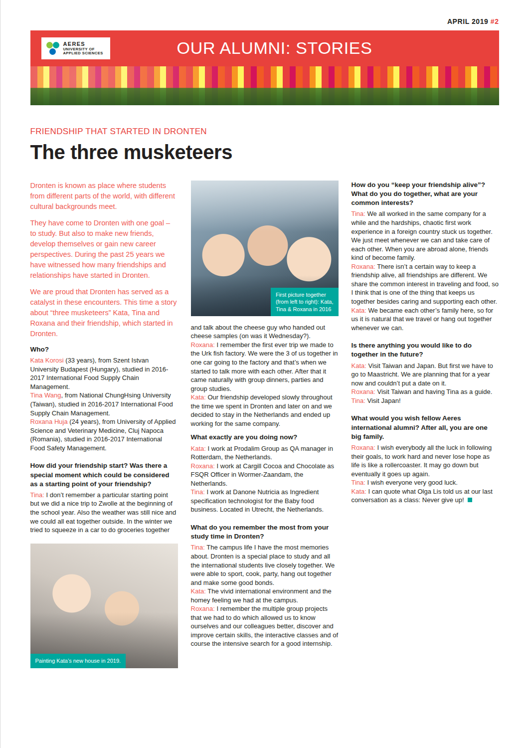APRIL 2019 #2
AERES University of
Applied Sciences
OUR ALUMNI: STORIES
FRIENDSHIP THAT STARTED IN DRONTEN
The three musketeers
Dronten is known as place where students from different parts of the world, with different cultural backgrounds meet.
They have come to Dronten with one goal – to study. But also to make new friends, develop themselves or gain new career perspectives. During the past 25 years we have witnessed how many friendships and relationships have started in Dronten.
We are proud that Dronten has served as a catalyst in these encounters. This time a story about “three musketeers” Kata, Tina and Roxana and their friendship, which started in Dronten.
Who?
Kata Korosi (33 years), from Szent Istvan University Budapest (Hungary), studied in 2016-2017 International Food Supply Chain Management.
Tina Wang, from National ChungHsing University (Taiwan), studied in 2016-2017 International Food Supply Chain Management.
Roxana Huja (24 years), from University of Applied Science and Veterinary Medicine, Cluj Napoca (Romania), studied in 2016-2017 International Food Safety Management.
How did your friendship start? Was there a special moment which could be considered as a starting point of your friendship?
Tina: I don’t remember a particular starting point but we did a nice trip to Zwolle at the beginning of the school year. Also the weather was still nice and we could all eat together outside. In the winter we tried to squeeze in a car to do groceries together
Painting Kata’s new house in 2019.
First picture together
(from left to right): Kata,
Tina & Roxana in 2016
and talk about the cheese guy who handed out cheese samples (on was it Wednesday?).
Roxana: I remember the first ever trip we made to the Urk fish factory. We were the 3 of us together in one car going to the factory and that’s when we started to talk more with each other. After that it came naturally with group dinners, parties and group studies.
Kata: Our friendship developed slowly throughout the time we spent in Dronten and later on and we decided to stay in the Netherlands and ended up working for the same company.
What exactly are you doing now?
Kata: I work at Prodalim Group as QA manager in Rotterdam, the Netherlands.
Roxana: I work at Cargill Cocoa and Chocolate as FSQR Officer in Wormer-Zaandam, the Netherlands.
Tina: I work at Danone Nutricia as Ingredient specification technologist for the Baby food business. Located in Utrecht, the Netherlands.
What do you remember the most from your study time in Dronten?
Tina: The campus life I have the most memories about. Dronten is a special place to study and all the international students live closely together. We were able to sport, cook, party, hang out together and make some good bonds.
Kata: The vivid international environment and the homey feeling we had at the campus.
Roxana: I remember the multiple group projects that we had to do which allowed us to know ourselves and our colleagues better, discover and improve certain skills, the interactive classes and of course the intensive search for a good internship.
How do you “keep your friendship alive”? What do you do together, what are your common interests?
Tina: We all worked in the same company for a while and the hardships, chaotic first work experience in a foreign country stuck us together. We just meet whenever we can and take care of each other. When you are abroad alone, friends kind of become family.
Roxana: There isn’t a certain way to keep a friendship alive, all friendships are different. We share the common interest in traveling and food, so I think that is one of the thing that keeps us together besides caring and supporting each other.
Kata: We became each other’s family here, so for us it is natural that we travel or hang out together whenever we can.
Is there anything you would like to do together in the future?
Kata: Visit Taiwan and Japan. But first we have to go to Maastricht. We are planning that for a year now and couldn’t put a date on it.
Roxana: Visit Taiwan and having Tina as a guide.
Tina: Visit Japan!
What would you wish fellow Aeres international alumni? After all, you are one big family.
Roxana: I wish everybody all the luck in following their goals, to work hard and never lose hope as life is like a rollercoaster. It may go down but eventually it goes up again.
Tina: I wish everyone very good luck.
Kata: I can quote what Olga Lis told us at our last conversation as a class: Never give up!